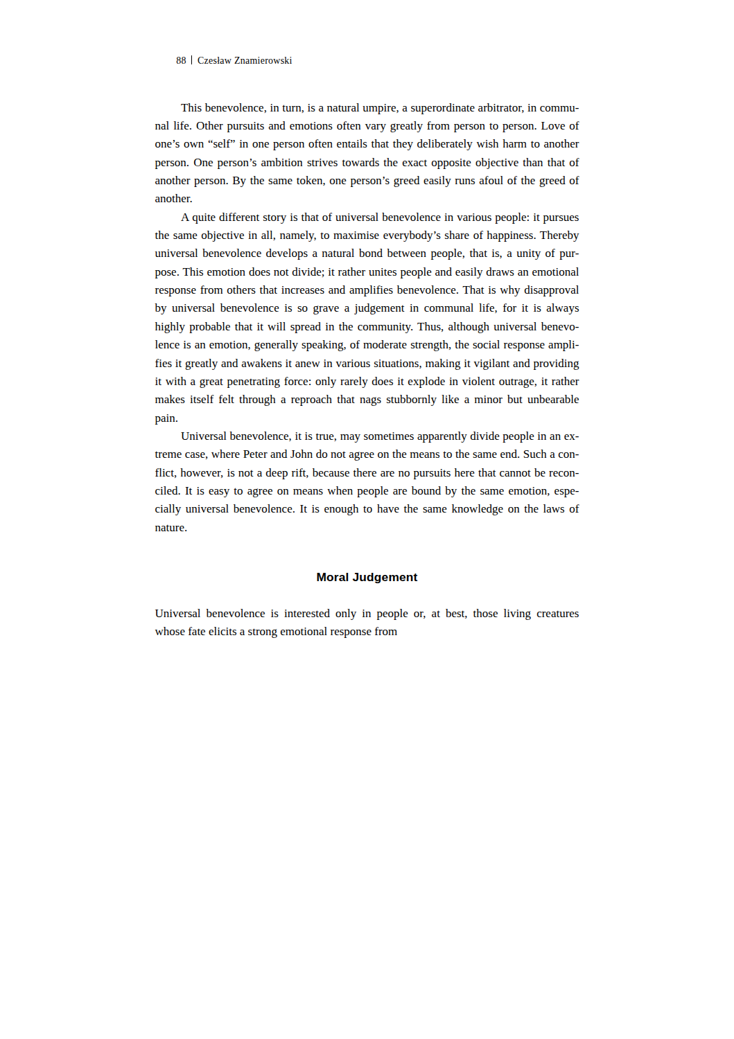88 Czesław Znamierowski
This benevolence, in turn, is a natural umpire, a superordinate arbitrator, in communal life. Other pursuits and emotions often vary greatly from person to person. Love of one’s own “self” in one person often entails that they deliberately wish harm to another person. One person’s ambition strives towards the exact opposite objective than that of another person. By the same token, one person’s greed easily runs afoul of the greed of another.
A quite different story is that of universal benevolence in various people: it pursues the same objective in all, namely, to maximise everybody’s share of happiness. Thereby universal benevolence develops a natural bond between people, that is, a unity of purpose. This emotion does not divide; it rather unites people and easily draws an emotional response from others that increases and amplifies benevolence. That is why disapproval by universal benevolence is so grave a judgement in communal life, for it is always highly probable that it will spread in the community. Thus, although universal benevolence is an emotion, generally speaking, of moderate strength, the social response amplifies it greatly and awakens it anew in various situations, making it vigilant and providing it with a great penetrating force: only rarely does it explode in violent outrage, it rather makes itself felt through a reproach that nags stubbornly like a minor but unbearable pain.
Universal benevolence, it is true, may sometimes apparently divide people in an extreme case, where Peter and John do not agree on the means to the same end. Such a conflict, however, is not a deep rift, because there are no pursuits here that cannot be reconciled. It is easy to agree on means when people are bound by the same emotion, especially universal benevolence. It is enough to have the same knowledge on the laws of nature.
Moral Judgement
Universal benevolence is interested only in people or, at best, those living creatures whose fate elicits a strong emotional response from